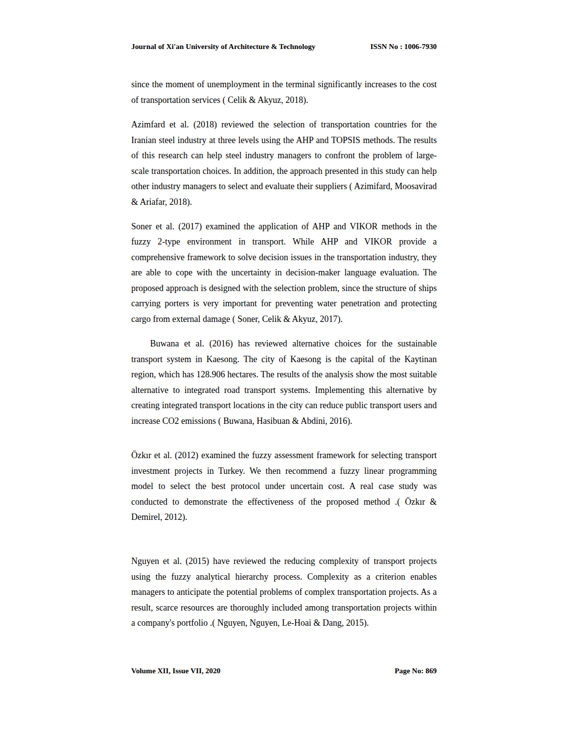Journal of Xi'an University of Architecture & Technology
ISSN No : 1006-7930
since the moment of unemployment in the terminal significantly increases to the cost of transportation services ( Celik & Akyuz, 2018).
Azimfard et al. (2018) reviewed the selection of transportation countries for the Iranian steel industry at three levels using the AHP and TOPSIS methods. The results of this research can help steel industry managers to confront the problem of large-scale transportation choices. In addition, the approach presented in this study can help other industry managers to select and evaluate their suppliers ( Azimifard, Moosavirad & Ariafar, 2018).
Soner et al. (2017) examined the application of AHP and VIKOR methods in the fuzzy 2-type environment in transport. While AHP and VIKOR provide a comprehensive framework to solve decision issues in the transportation industry, they are able to cope with the uncertainty in decision-maker language evaluation. The proposed approach is designed with the selection problem, since the structure of ships carrying porters is very important for preventing water penetration and protecting cargo from external damage ( Soner, Celik & Akyuz, 2017).
Buwana et al. (2016) has reviewed alternative choices for the sustainable transport system in Kaesong. The city of Kaesong is the capital of the Kaytinan region, which has 128.906 hectares. The results of the analysis show the most suitable alternative to integrated road transport systems. Implementing this alternative by creating integrated transport locations in the city can reduce public transport users and increase CO2 emissions ( Buwana, Hasibuan & Abdini, 2016).
Özkır et al. (2012) examined the fuzzy assessment framework for selecting transport investment projects in Turkey. We then recommend a fuzzy linear programming model to select the best protocol under uncertain cost. A real case study was conducted to demonstrate the effectiveness of the proposed method .( Özkır & Demirel, 2012).
Nguyen et al. (2015) have reviewed the reducing complexity of transport projects using the fuzzy analytical hierarchy process. Complexity as a criterion enables managers to anticipate the potential problems of complex transportation projects. As a result, scarce resources are thoroughly included among transportation projects within a company's portfolio .( Nguyen, Nguyen, Le-Hoai & Dang, 2015).
Volume XII, Issue VII, 2020
Page No: 869